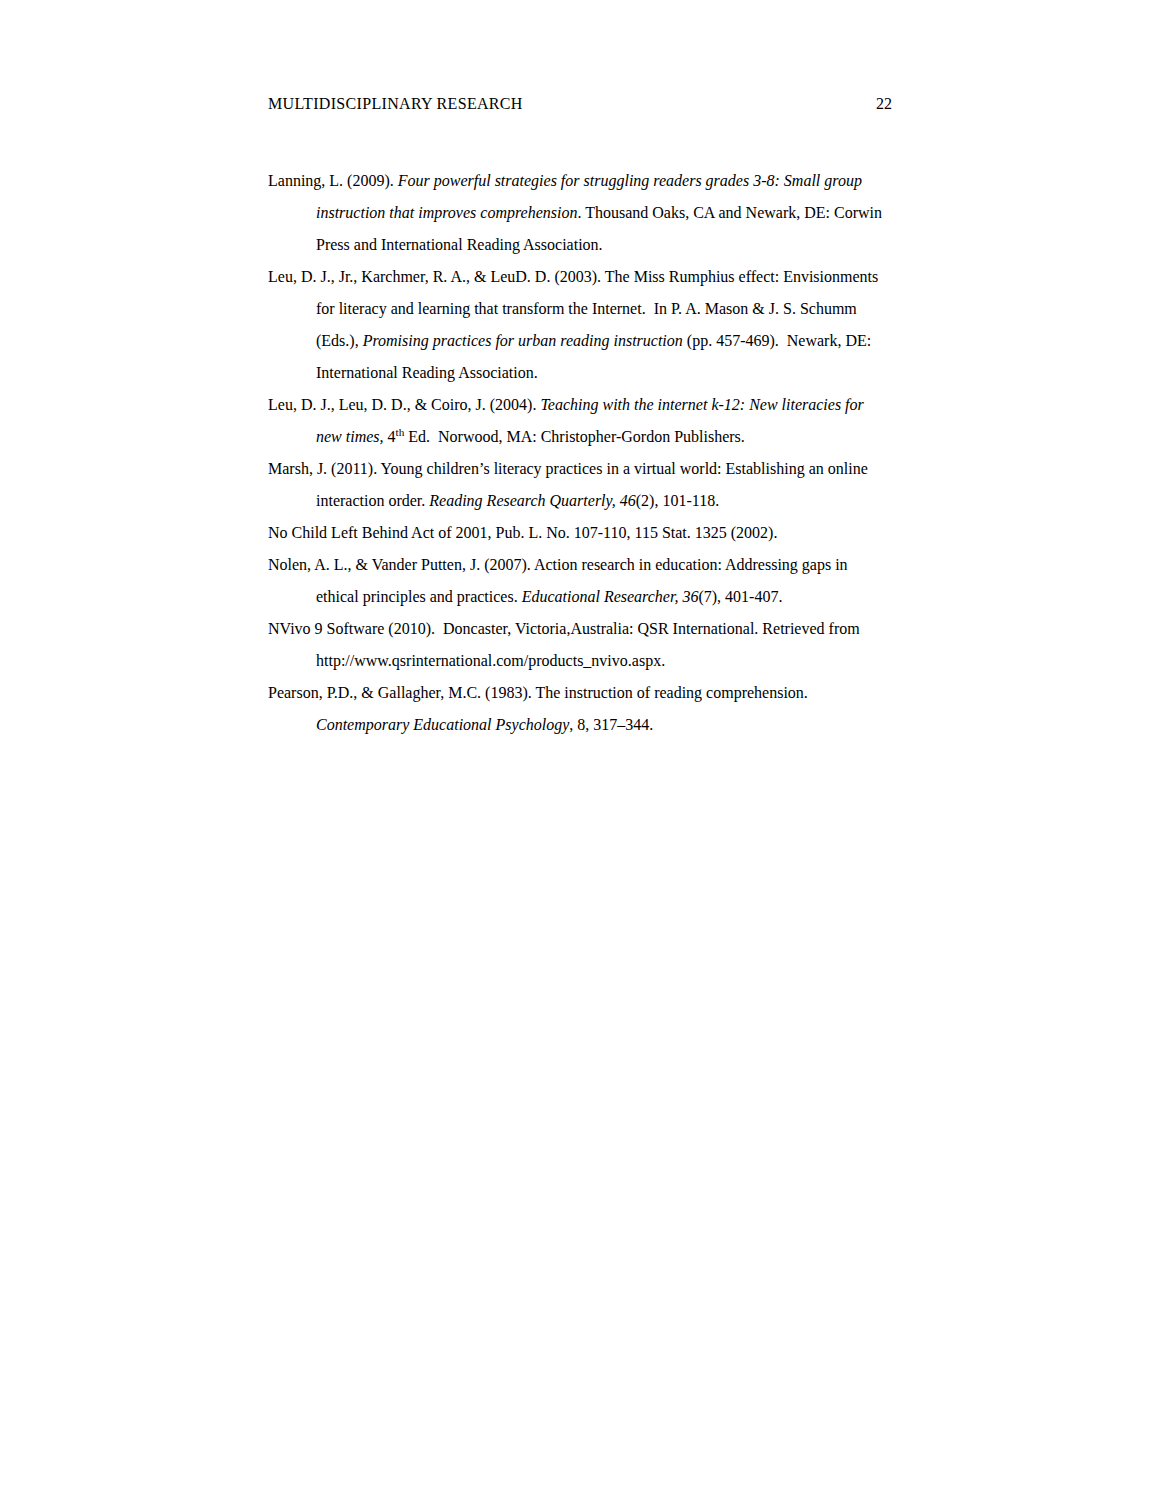Multidisciplinary Research 22
Lanning, L. (2009). Four powerful strategies for struggling readers grades 3-8: Small group instruction that improves comprehension. Thousand Oaks, CA and Newark, DE: Corwin Press and International Reading Association.
Leu, D. J., Jr., Karchmer, R. A., & LeuD. D. (2003). The Miss Rumphius effect: Envisionments for literacy and learning that transform the Internet. In P. A. Mason & J. S. Schumm (Eds.), Promising practices for urban reading instruction (pp. 457-469). Newark, DE: International Reading Association.
Leu, D. J., Leu, D. D., & Coiro, J. (2004). Teaching with the internet k-12: New literacies for new times, 4th Ed. Norwood, MA: Christopher-Gordon Publishers.
Marsh, J. (2011). Young children’s literacy practices in a virtual world: Establishing an online interaction order. Reading Research Quarterly, 46(2), 101-118.
No Child Left Behind Act of 2001, Pub. L. No. 107-110, 115 Stat. 1325 (2002).
Nolen, A. L., & Vander Putten, J. (2007). Action research in education: Addressing gaps in ethical principles and practices. Educational Researcher, 36(7), 401-407.
NVivo 9 Software (2010). Doncaster, Victoria,Australia: QSR International. Retrieved from http://www.qsrinternational.com/products_nvivo.aspx.
Pearson, P.D., & Gallagher, M.C. (1983). The instruction of reading comprehension. Contemporary Educational Psychology, 8, 317–344.